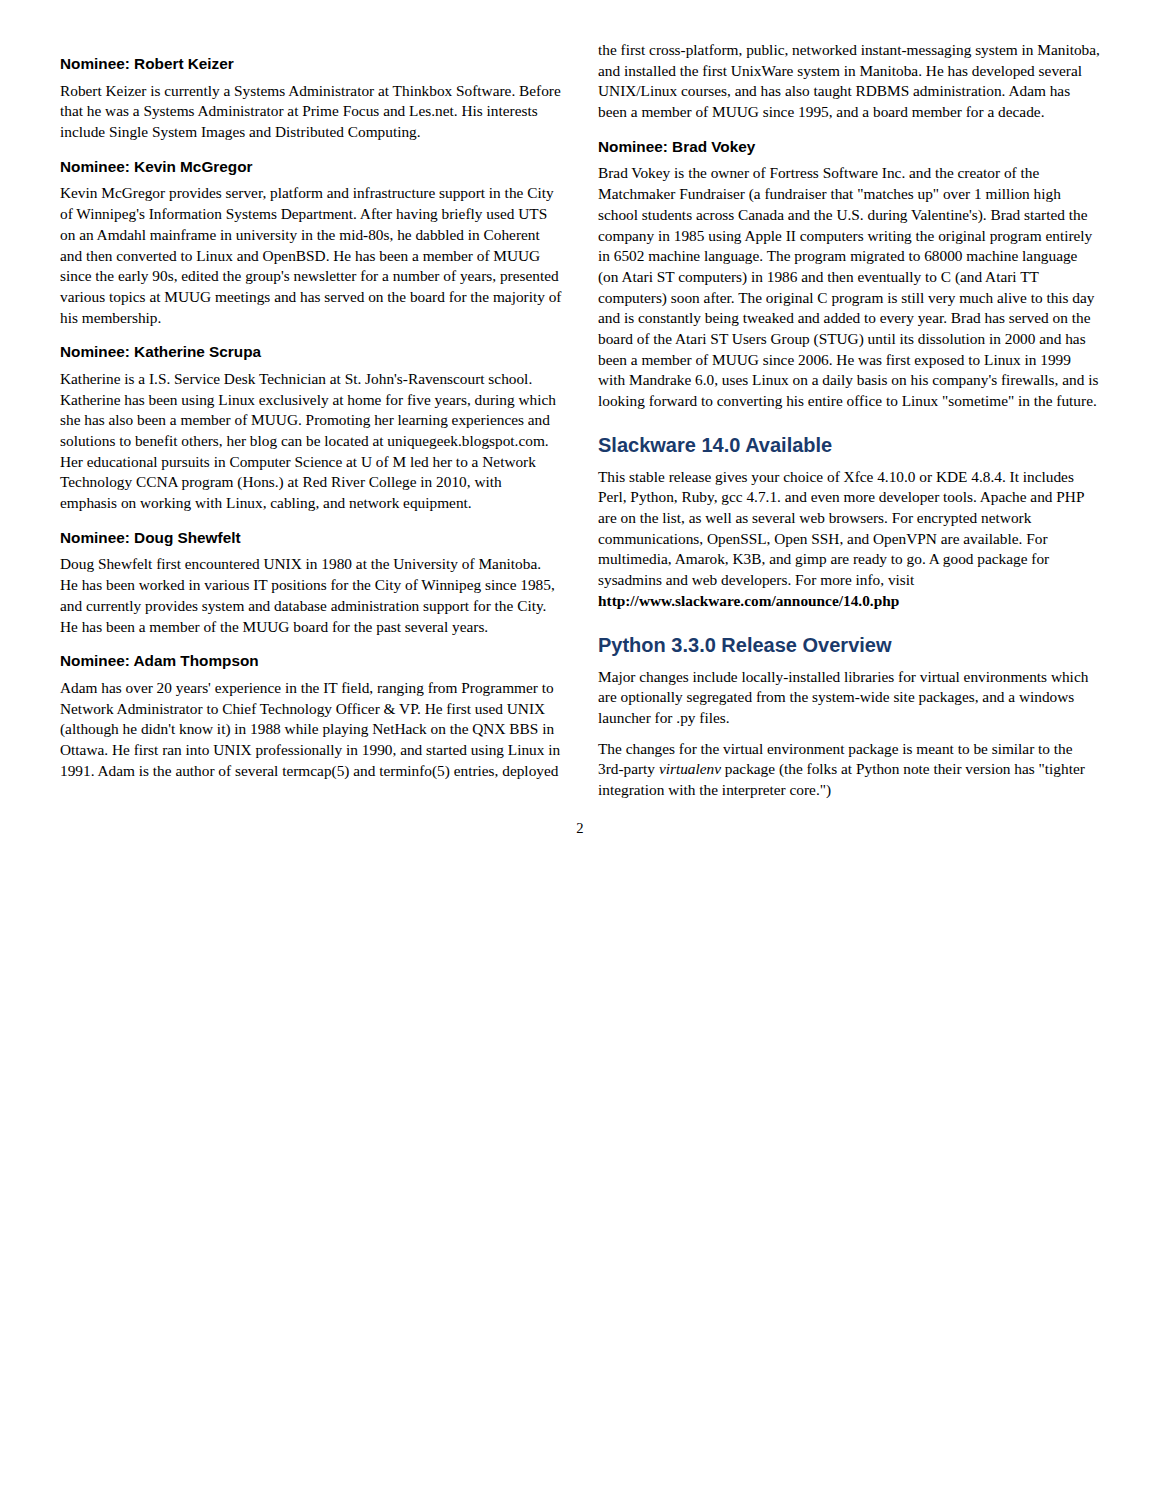Nominee: Robert Keizer
Robert Keizer is currently a Systems Administrator at Thinkbox Software. Before that he was a Systems Administrator at Prime Focus and Les.net. His interests include Single System Images and Distributed Computing.
Nominee: Kevin McGregor
Kevin McGregor provides server, platform and infrastructure support in the City of Winnipeg's Information Systems Department. After having briefly used UTS on an Amdahl mainframe in university in the mid-80s, he dabbled in Coherent and then converted to Linux and OpenBSD. He has been a member of MUUG since the early 90s, edited the group's newsletter for a number of years, presented various topics at MUUG meetings and has served on the board for the majority of his membership.
Nominee: Katherine Scrupa
Katherine is a I.S. Service Desk Technician at St. John's-Ravenscourt school. Katherine has been using Linux exclusively at home for five years, during which she has also been a member of MUUG. Promoting her learning experiences and solutions to benefit others, her blog can be located at uniquegeek.blogspot.com. Her educational pursuits in Computer Science at U of M led her to a Network Technology CCNA program (Hons.) at Red River College in 2010, with emphasis on working with Linux, cabling, and network equipment.
Nominee: Doug Shewfelt
Doug Shewfelt first encountered UNIX in 1980 at the University of Manitoba. He has been worked in various IT positions for the City of Winnipeg since 1985, and currently provides system and database administration support for the City. He has been a member of the MUUG board for the past several years.
Nominee: Adam Thompson
Adam has over 20 years' experience in the IT field, ranging from Programmer to Network Administrator to Chief Technology Officer & VP. He first used UNIX (although he didn't know it) in 1988 while playing NetHack on the QNX BBS in Ottawa. He first ran into UNIX professionally in 1990, and started using Linux in 1991. Adam is the author of several termcap(5) and terminfo(5) entries, deployed the first cross-platform, public, networked instant-messaging system in Manitoba, and installed the first UnixWare system in Manitoba. He has developed several UNIX/Linux courses, and has also taught RDBMS administration. Adam has been a member of MUUG since 1995, and a board member for a decade.
Nominee: Brad Vokey
Brad Vokey is the owner of Fortress Software Inc. and the creator of the Matchmaker Fundraiser (a fundraiser that "matches up" over 1 million high school students across Canada and the U.S. during Valentine's). Brad started the company in 1985 using Apple II computers writing the original program entirely in 6502 machine language. The program migrated to 68000 machine language (on Atari ST computers) in 1986 and then eventually to C (and Atari TT computers) soon after. The original C program is still very much alive to this day and is constantly being tweaked and added to every year. Brad has served on the board of the Atari ST Users Group (STUG) until its dissolution in 2000 and has been a member of MUUG since 2006. He was first exposed to Linux in 1999 with Mandrake 6.0, uses Linux on a daily basis on his company's firewalls, and is looking forward to converting his entire office to Linux "sometime" in the future.
Slackware 14.0 Available
This stable release gives your choice of Xfce 4.10.0 or KDE 4.8.4. It includes Perl, Python, Ruby, gcc 4.7.1. and even more developer tools. Apache and PHP are on the list, as well as several web browsers. For encrypted network communications, OpenSSL, Open SSH, and OpenVPN are available. For multimedia, Amarok, K3B, and gimp are ready to go. A good package for sysadmins and web developers. For more info, visit http://www.slackware.com/announce/14.0.php
Python 3.3.0 Release Overview
Major changes include locally-installed libraries for virtual environments which are optionally segregated from the system-wide site packages, and a windows launcher for .py files.
The changes for the virtual environment package is meant to be similar to the 3rd-party virtualenv package (the folks at Python note their version has "tighter integration with the interpreter core.")
2